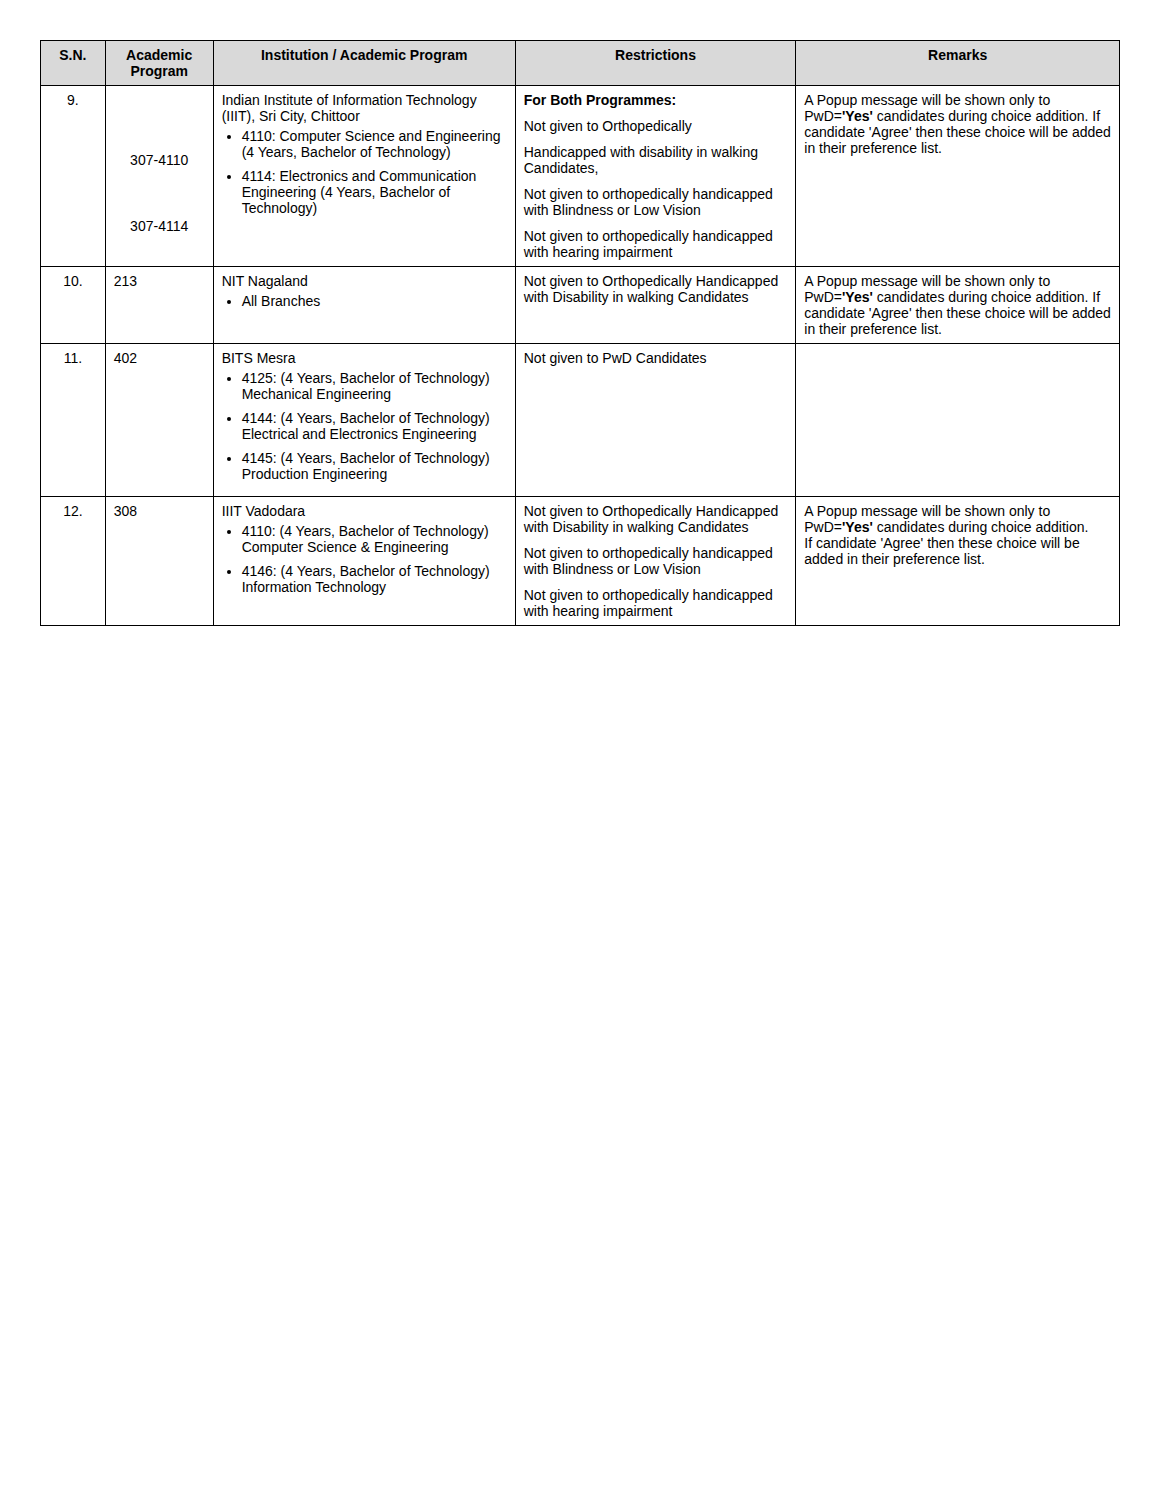| S.N. | Academic Program | Institution / Academic Program | Restrictions | Remarks |
| --- | --- | --- | --- | --- |
| 9. | 307-4110 307-4114 | Indian Institute of Information Technology (IIIT), Sri City, Chittoor 4110: Computer Science and Engineering (4 Years, Bachelor of Technology) 4114: Electronics and Communication Engineering (4 Years, Bachelor of Technology) | For Both Programmes: Not given to Orthopedically Handicapped with disability in walking Candidates, Not given to orthopedically handicapped with Blindness or Low Vision Not given to orthopedically handicapped with hearing impairment | A Popup message will be shown only to PwD= 'Yes' candidates during choice addition. If candidate 'Agree' then these choice will be added in their preference list. |
| 10. | 213 | NIT Nagaland All Branches | Not given to Orthopedically Handicapped with Disability in walking Candidates | A Popup message will be shown only to PwD= 'Yes' candidates during choice addition. If candidate 'Agree' then these choice will be added in their preference list. |
| 11. | 402 | BITS Mesra 4125: (4 Years, Bachelor of Technology) Mechanical Engineering 4144: (4 Years, Bachelor of Technology) Electrical and Electronics Engineering 4145: (4 Years, Bachelor of Technology) Production Engineering | Not given to PwD Candidates | |
| 12. | 308 | IIIT Vadodara 4110: (4 Years, Bachelor of Technology) Computer Science & Engineering 4146: (4 Years, Bachelor of Technology) Information Technology | Not given to Orthopedically Handicapped with Disability in walking Candidates Not given to orthopedically handicapped with Blindness or Low Vision Not given to orthopedically handicapped with hearing impairment | A Popup message will be shown only to PwD= 'Yes' candidates during choice addition. If candidate 'Agree' then these choice will be added in their preference list. |